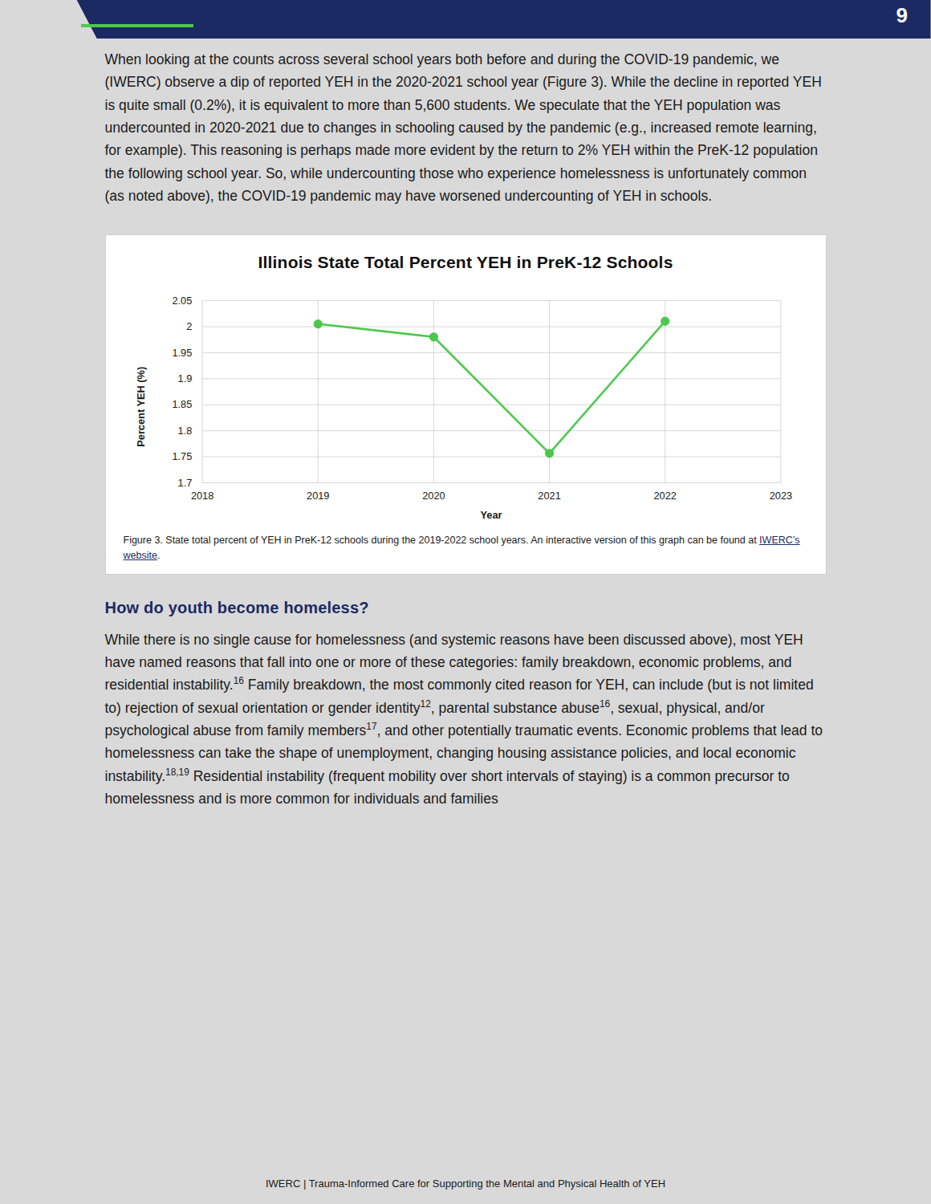9
When looking at the counts across several school years both before and during the COVID-19 pandemic, we (IWERC) observe a dip of reported YEH in the 2020-2021 school year (Figure 3). While the decline in reported YEH is quite small (0.2%), it is equivalent to more than 5,600 students. We speculate that the YEH population was undercounted in 2020-2021 due to changes in schooling caused by the pandemic (e.g., increased remote learning, for example). This reasoning is perhaps made more evident by the return to 2% YEH within the PreK-12 population the following school year. So, while undercounting those who experience homelessness is unfortunately common (as noted above), the COVID-19 pandemic may have worsened undercounting of YEH in schools.
Illinois State Total Percent YEH in PreK-12 Schools
Percent YEH (%) 2.05 2 1.95 1.9 1.85 1.8 1.75 1.7 2018 2019 2020 2021 2022 2023 Year
Figure 3. State total percent of YEH in PreK-12 schools during the 2019-2022 school years. An interactive version of this graph can be found at IWERC’s website.
How do youth become homeless?
While there is no single cause for homelessness (and systemic reasons have been discussed above), most YEH have named reasons that fall into one or more of these categories: family breakdown, economic problems, and residential instability.16 Family breakdown, the most commonly cited reason for YEH, can include (but is not limited to) rejection of sexual orientation or gender identity12, parental substance abuse16, sexual, physical, and/or psychological abuse from family members17, and other potentially traumatic events. Economic problems that lead to homelessness can take the shape of unemployment, changing housing assistance policies, and local economic instability.18,19 Residential instability (frequent mobility over short intervals of staying) is a common precursor to homelessness and is more common for individuals and families
IWERC | Trauma-Informed Care for Supporting the Mental and Physical Health of YEH